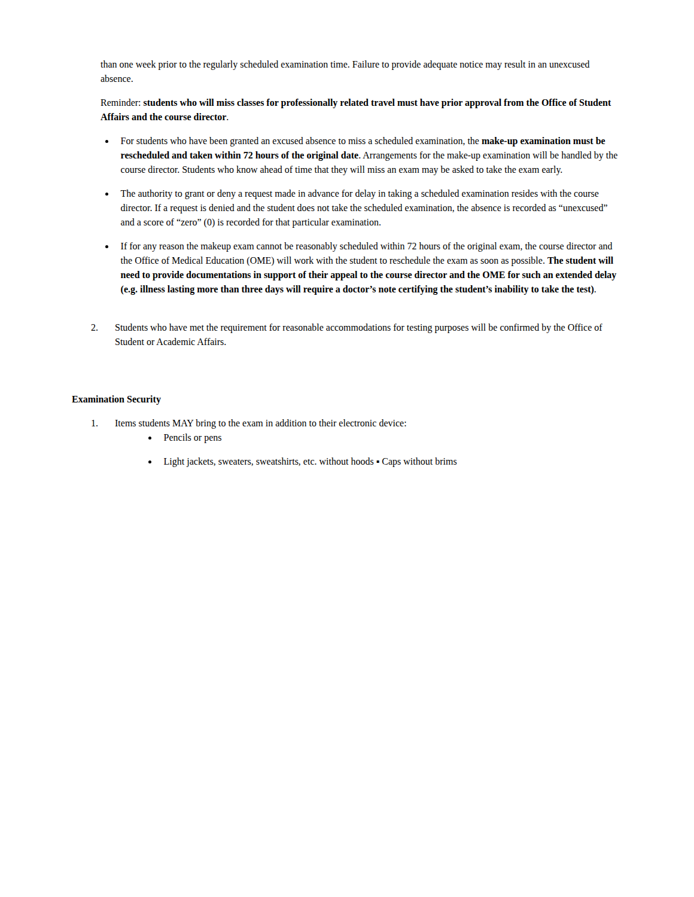than one week prior to the regularly scheduled examination time. Failure to provide adequate notice may result in an unexcused absence.
Reminder: students who will miss classes for professionally related travel must have prior approval from the Office of Student Affairs and the course director.
For students who have been granted an excused absence to miss a scheduled examination, the make-up examination must be rescheduled and taken within 72 hours of the original date. Arrangements for the make-up examination will be handled by the course director. Students who know ahead of time that they will miss an exam may be asked to take the exam early.
The authority to grant or deny a request made in advance for delay in taking a scheduled examination resides with the course director. If a request is denied and the student does not take the scheduled examination, the absence is recorded as “unexcused” and a score of “zero” (0) is recorded for that particular examination.
If for any reason the makeup exam cannot be reasonably scheduled within 72 hours of the original exam, the course director and the Office of Medical Education (OME) will work with the student to reschedule the exam as soon as possible. The student will need to provide documentations in support of their appeal to the course director and the OME for such an extended delay (e.g. illness lasting more than three days will require a doctor’s note certifying the student’s inability to take the test).
Students who have met the requirement for reasonable accommodations for testing purposes will be confirmed by the Office of Student or Academic Affairs.
Examination Security
Items students MAY bring to the exam in addition to their electronic device:
Pencils or pens
Light jackets, sweaters, sweatshirts, etc. without hoods ▪ Caps without brims